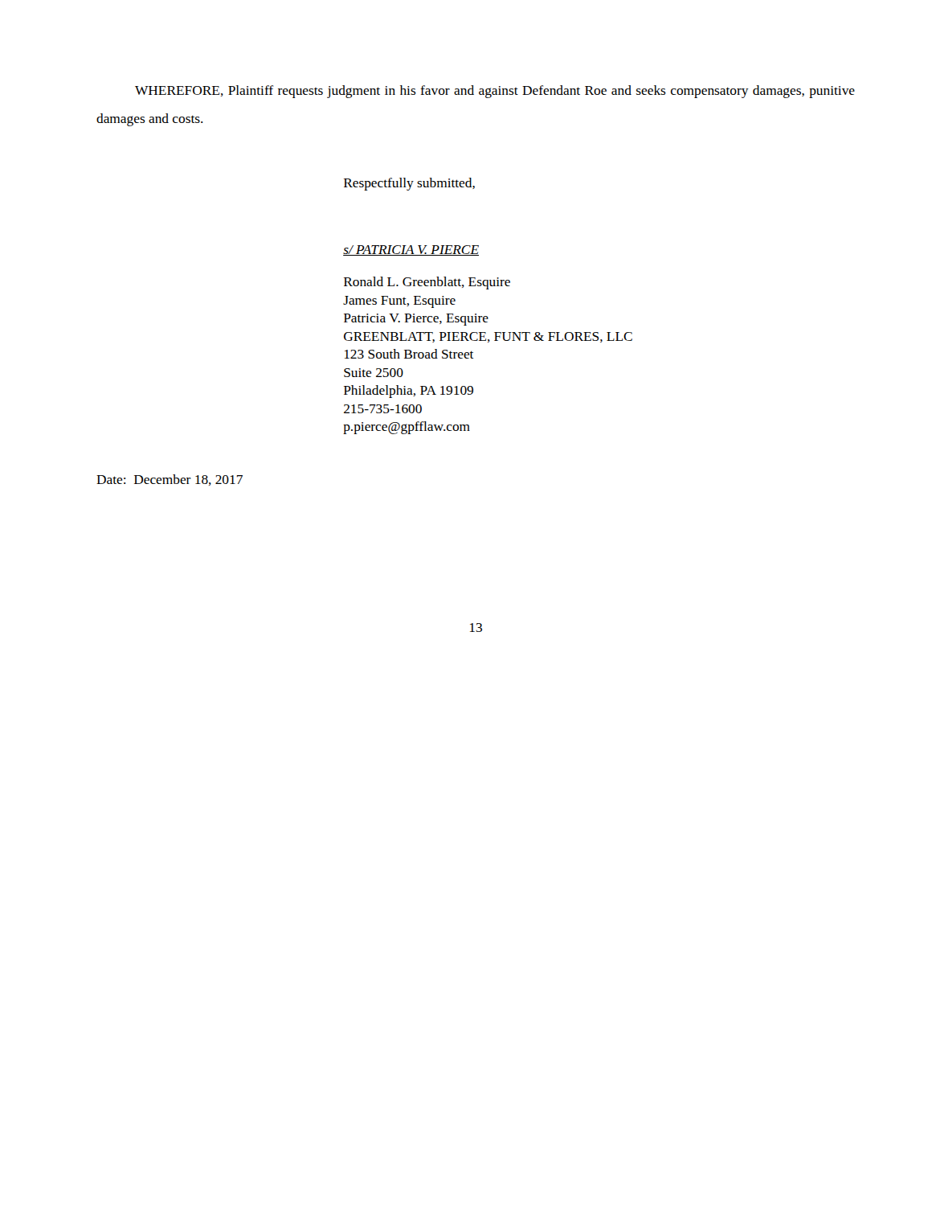WHEREFORE, Plaintiff requests judgment in his favor and against Defendant Roe and seeks compensatory damages, punitive damages and costs.
Respectfully submitted,
s/ PATRICIA V. PIERCE
Ronald L. Greenblatt, Esquire
James Funt, Esquire
Patricia V. Pierce, Esquire
GREENBLATT, PIERCE, FUNT & FLORES, LLC
123 South Broad Street
Suite 2500
Philadelphia, PA 19109
215-735-1600
p.pierce@gpfflaw.com
Date: December 18, 2017
13